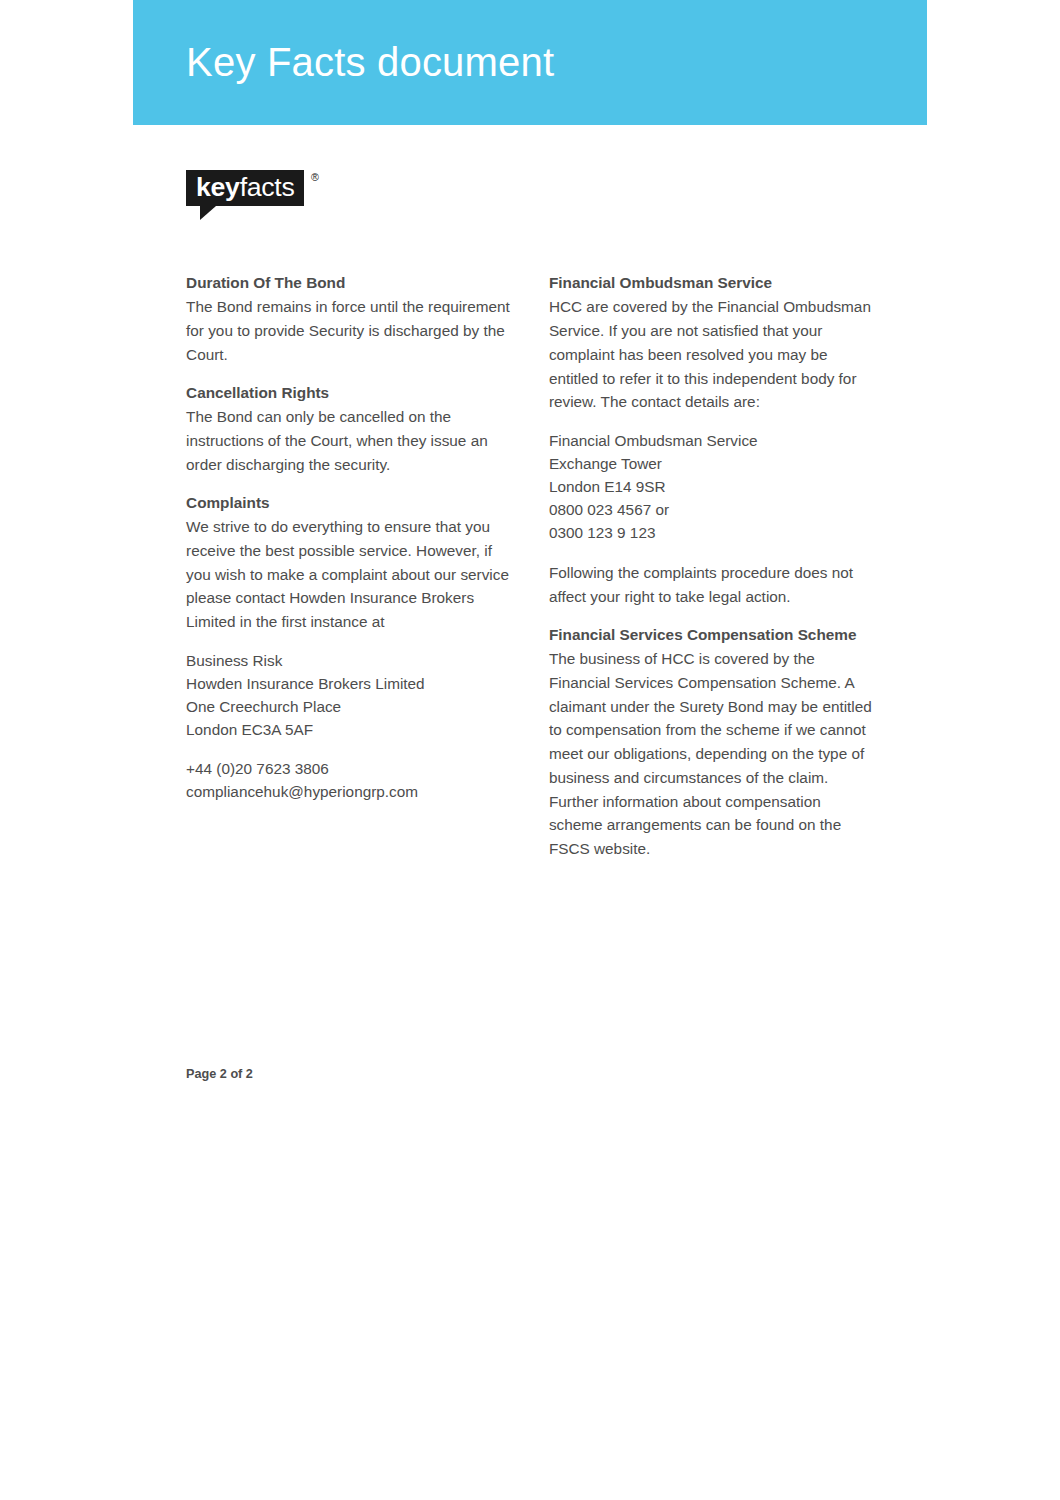Key Facts document
key facts ®
Duration Of The Bond
The Bond remains in force until the requirement for you to provide Security is discharged by the Court.
Cancellation Rights
The Bond can only be cancelled on the instructions of the Court, when they issue an order discharging the security.
Complaints
We strive to do everything to ensure that you receive the best possible service. However, if you wish to make a complaint about our service please contact Howden Insurance Brokers Limited in the first instance at
Business Risk
Howden Insurance Brokers Limited
One Creechurch Place
London EC3A 5AF
+44 (0)20 7623 3806
compliancehuk@hyperiongrp.com
Financial Ombudsman Service
HCC are covered by the Financial Ombudsman Service. If you are not satisfied that your complaint has been resolved you may be entitled to refer it to this independent body for review. The contact details are:
Financial Ombudsman Service
Exchange Tower
London E14 9SR
0800 023 4567 or
0300 123 9 123
Following the complaints procedure does not affect your right to take legal action.
Financial Services Compensation Scheme
The business of HCC is covered by the Financial Services Compensation Scheme. A claimant under the Surety Bond may be entitled to compensation from the scheme if we cannot meet our obligations, depending on the type of business and circumstances of the claim. Further information about compensation scheme arrangements can be found on the FSCS website.
Page 2 of 2